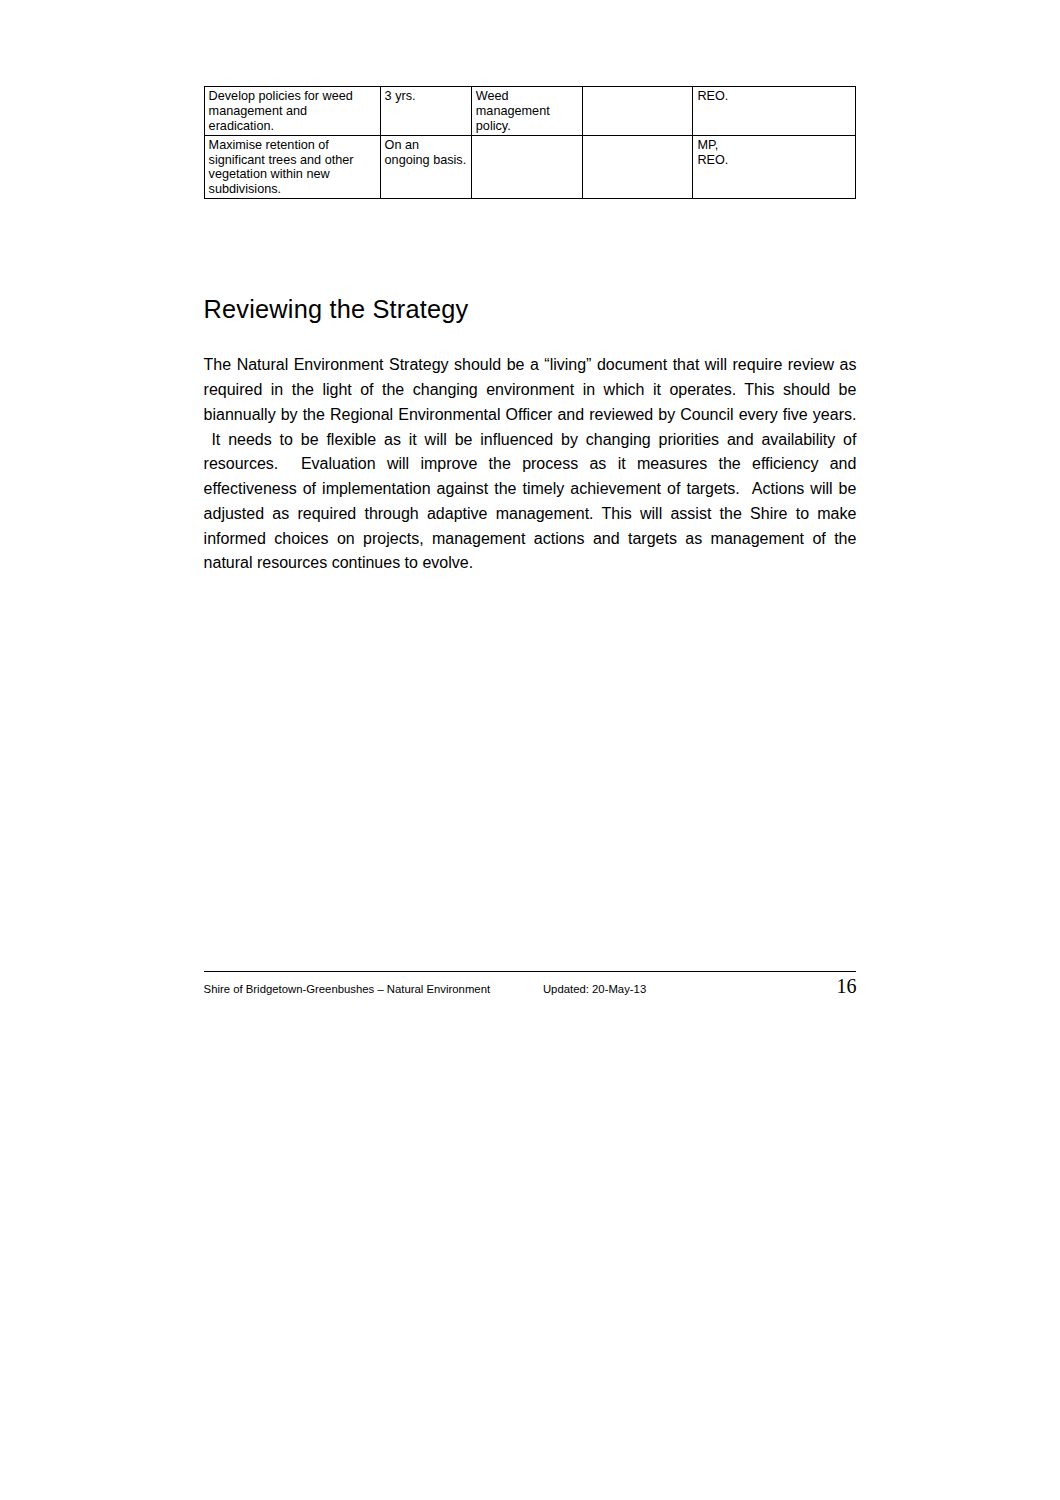| Develop policies for weed management and eradication. | 3 yrs. | Weed management policy. | | REO. |
| Maximise retention of significant trees and other vegetation within new subdivisions. | On an ongoing basis. | | | MP, REO. |
Reviewing the Strategy
The Natural Environment Strategy should be a “living” document that will require review as required in the light of the changing environment in which it operates. This should be biannually by the Regional Environmental Officer and reviewed by Council every five years. It needs to be flexible as it will be influenced by changing priorities and availability of resources. Evaluation will improve the process as it measures the efficiency and effectiveness of implementation against the timely achievement of targets. Actions will be adjusted as required through adaptive management. This will assist the Shire to make informed choices on projects, management actions and targets as management of the natural resources continues to evolve.
Shire of Bridgetown-Greenbushes – Natural Environment Updated: 20-May-13 16